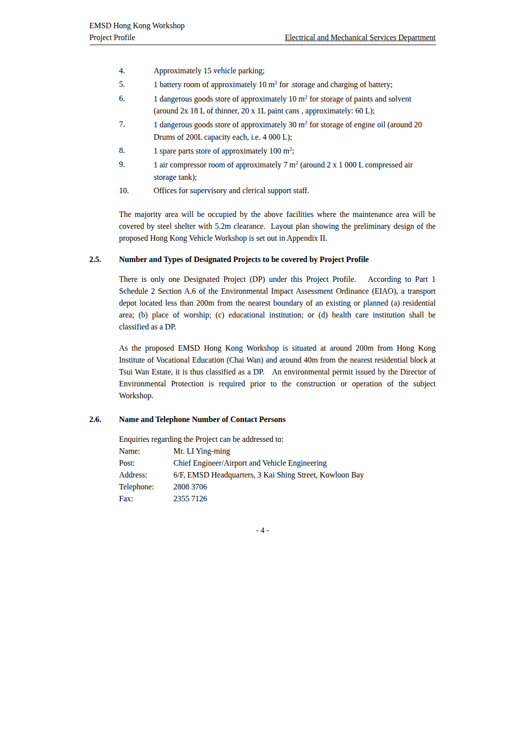EMSD Hong Kong Workshop
Project Profile Electrical and Mechanical Services Department
4. Approximately 15 vehicle parking;
5. 1 battery room of approximately 10 m2 for . storage and charging of battery;
6. 1 dangerous goods store of approximately 10 m2 for storage of paints and solvent (around 2x 18 L of thinner, 20 x 1L paint cans , approximately: 60 L);
7. 1 dangerous goods store of approximately 30 m2 for storage of engine oil (around 20 Drums of 200L capacity each, i.e. 4 000 L);
8. 1 spare parts store of approximately 100 m2;
9. 1 air compressor room of approximately 7 m2 (around 2 x 1 000 L compressed air storage tank);
10. Offices for supervisory and clerical support staff.
The majority area will be occupied by the above facilities where the maintenance area will be covered by steel shelter with 5.2m clearance. Layout plan showing the preliminary design of the proposed Hong Kong Vehicle Workshop is set out in Appendix II.
2.5. Number and Types of Designated Projects to be covered by Project Profile
There is only one Designated Project (DP) under this Project Profile. According to Part 1 Schedule 2 Section A.6 of the Environmental Impact Assessment Ordinance (EIAO), a transport depot located less than 200m from the nearest boundary of an existing or planned (a) residential area; (b) place of worship; (c) educational institution; or (d) health care institution shall be classified as a DP.
As the proposed EMSD Hong Kong Workshop is situated at around 200m from Hong Kong Institute of Vocational Education (Chai Wan) and around 40m from the nearest residential block at Tsui Wan Estate, it is thus classified as a DP. An environmental permit issued by the Director of Environmental Protection is required prior to the construction or operation of the subject Workshop.
2.6. Name and Telephone Number of Contact Persons
Enquiries regarding the Project can be addressed to:
| Name: | Mr. LI Ying-ming |
| Post: | Chief Engineer/Airport and Vehicle Engineering |
| Address: | 6/F, EMSD Headquarters, 3 Kai Shing Street, Kowloon Bay |
| Telephone: | 2808 3706 |
| Fax: | 2355 7126 |
- 4 -